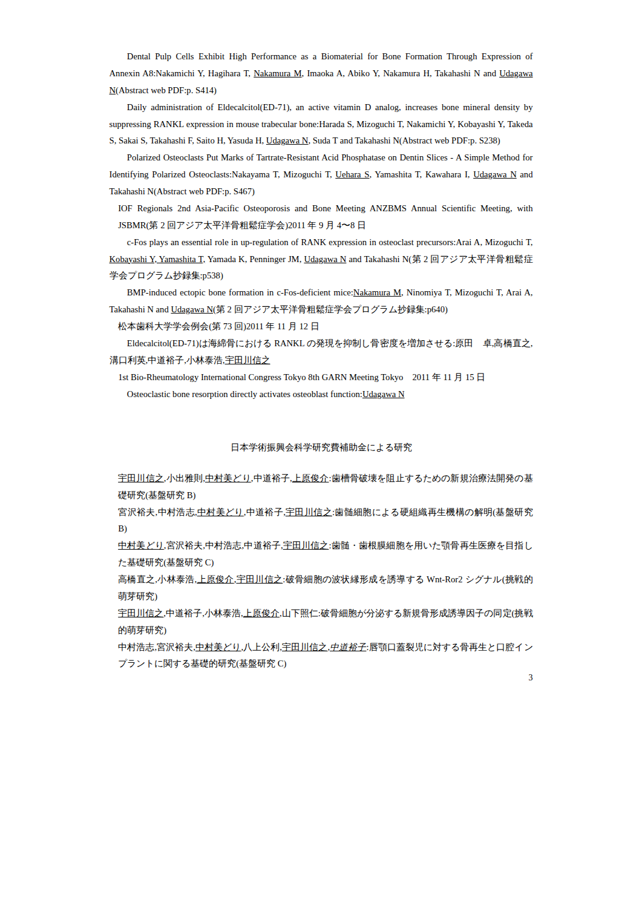Dental Pulp Cells Exhibit High Performance as a Biomaterial for Bone Formation Through Expression of Annexin A8:Nakamichi Y, Hagihara T, Nakamura M, Imaoka A, Abiko Y, Nakamura H, Takahashi N and Udagawa N(Abstract web PDF:p. S414)
Daily administration of Eldecalcitol(ED-71), an active vitamin D analog, increases bone mineral density by suppressing RANKL expression in mouse trabecular bone:Harada S, Mizoguchi T, Nakamichi Y, Kobayashi Y, Takeda S, Sakai S, Takahashi F, Saito H, Yasuda H, Udagawa N, Suda T and Takahashi N(Abstract web PDF:p. S238)
Polarized Osteoclasts Put Marks of Tartrate-Resistant Acid Phosphatase on Dentin Slices - A Simple Method for Identifying Polarized Osteoclasts:Nakayama T, Mizoguchi T, Uehara S, Yamashita T, Kawahara I, Udagawa N and Takahashi N(Abstract web PDF:p. S467)
IOF Regionals 2nd Asia-Pacific Osteoporosis and Bone Meeting ANZBMS Annual Scientific Meeting, with JSBMR(第 2 回アジア太平洋骨粗鬆症学会)2011 年 9 月 4〜8 日
c-Fos plays an essential role in up-regulation of RANK expression in osteoclast precursors:Arai A, Mizoguchi T, Kobayashi Y, Yamashita T, Yamada K, Penninger JM, Udagawa N and Takahashi N(第 2 回アジア太平洋骨粗鬆症学会プログラム抄録集:p538)
BMP-induced ectopic bone formation in c-Fos-deficient mice:Nakamura M, Ninomiya T, Mizoguchi T, Arai A, Takahashi N and Udagawa N(第 2 回アジア太平洋骨粗鬆症学会プログラム抄録集:p640)
松本歯科大学学会例会(第 73 回)2011 年 11 月 12 日
Eldecalcitol(ED-71)は海綿骨における RANKL の発現を抑制し骨密度を増加させる:原田　卓,高橋直之,溝口利英,中道裕子,小林泰浩,宇田川信之
1st Bio-Rheumatology International Congress Tokyo 8th GARN Meeting Tokyo　2011 年 11 月 15 日
Osteoclastic bone resorption directly activates osteoblast function:Udagawa N
日本学術振興会科学研究費補助金による研究
宇田川信之,小出雅則,中村美どり,中道裕子,上原俊介:歯槽骨破壊を阻止するための新規治療法開発の基礎研究(基盤研究 B)
宮沢裕夫,中村浩志,中村美どり,中道裕子,宇田川信之:歯髄細胞による硬組織再生機構の解明(基盤研究 B)
中村美どり,宮沢裕夫,中村浩志,中道裕子,宇田川信之:歯髄・歯根膜細胞を用いた顎骨再生医療を目指した基礎研究(基盤研究 C)
高橋直之,小林泰浩,上原俊介,宇田川信之:破骨細胞の波状縁形成を誘導する Wnt-Ror2 シグナル(挑戦的萌芽研究)
宇田川信之,中道裕子,小林泰浩,上原俊介,山下照仁:破骨細胞が分泌する新規骨形成誘導因子の同定(挑戦的萌芽研究)
中村浩志,宮沢裕夫,中村美どり,八上公利,宇田川信之,中道裕子:唇顎口蓋裂児に対する骨再生と口腔インプラントに関する基礎的研究(基盤研究 C)
3